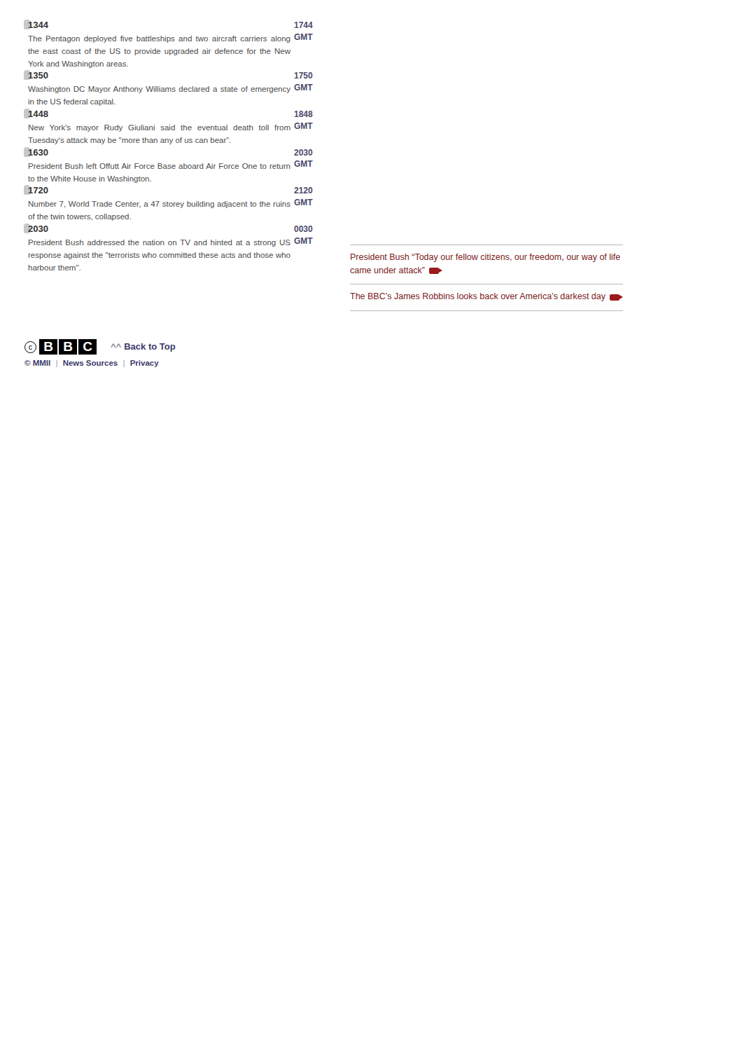| 1344 The Pentagon deployed five battleships and two aircraft carriers along the east coast of the US to provide upgraded air defence for the New York and Washington areas. | 1744 GMT | |
| 1350 Washington DC Mayor Anthony Williams declared a state of emergency in the US federal capital. | 1750 GMT | |
| 1448 New York's mayor Rudy Giuliani said the eventual death toll from Tuesday's attack may be "more than any of us can bear”. | 1848 GMT | |
| 1630 President Bush left Offutt Air Force Base aboard Air Force One to return to the White House in Washington. | 2030 GMT | |
| 1720 Number 7, World Trade Center, a 47 storey building adjacent to the ruins of the twin towers, collapsed. | 2120 GMT | |
| 2030 President Bush addressed the nation on TV and hinted at a strong US response against the "terrorists who committed these acts and those who harbour them". | 0030 GMT | President Bush “Today our fellow citizens, our freedom, our way of life came under attack” The BBC’s James Robbins looks back over America’s darkest day |
c BBC ^^Back to Top
© MMII | News Sources | Privacy